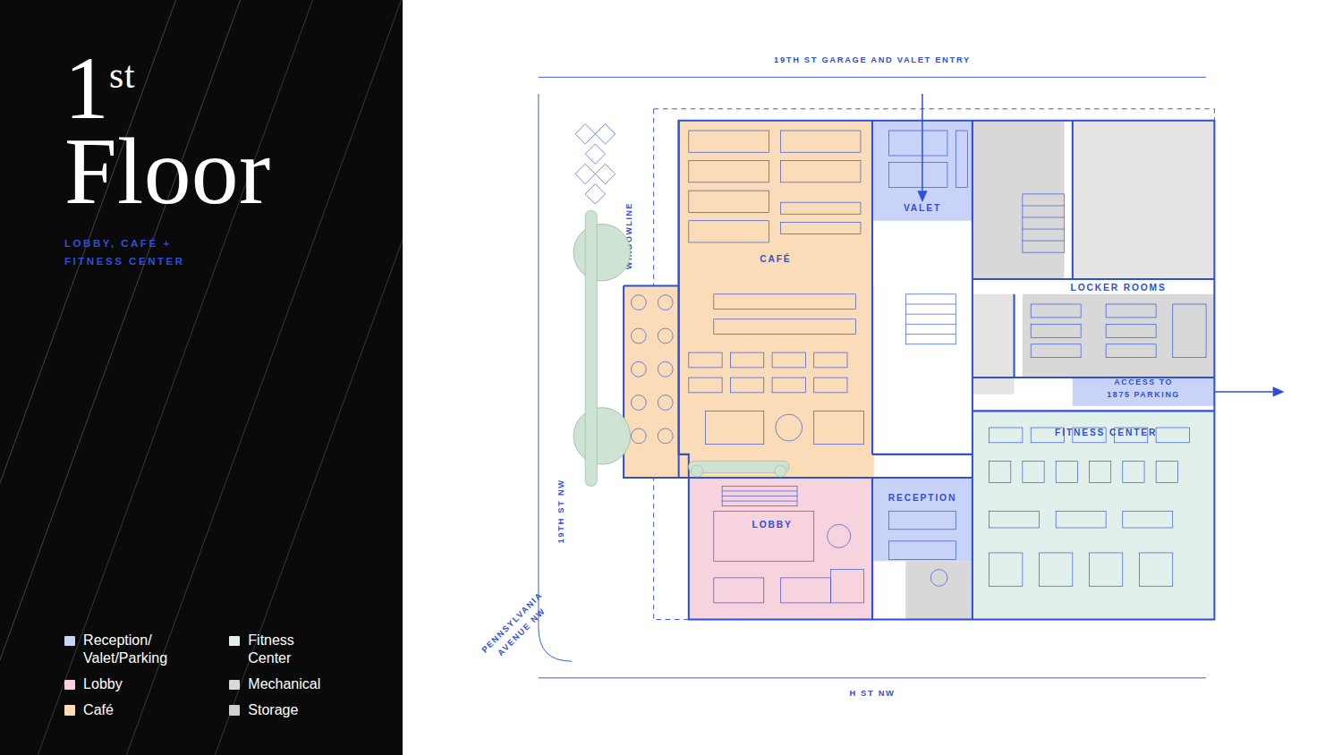1st Floor
Lobby, Café +
Fitness Center
Reception/
Valet/Parking
Fitness
Center
Lobby
Mechanical
Café
Storage
First floor plan Floor plan showing the lobby, café, reception, valet, locker rooms and fitness center, bounded by 19th Street NW, H Street NW and Pennsylvania Avenue NW, with the 19th Street garage and valet entry at the top and access to 1875 parking at the right. 19th St Garage and Valet Entry H St NW 19th St NW Pennsylvania Avenue NW Windowline Café Valet Reception Lobby Locker Rooms Fitness Center Access to 1875 Parking